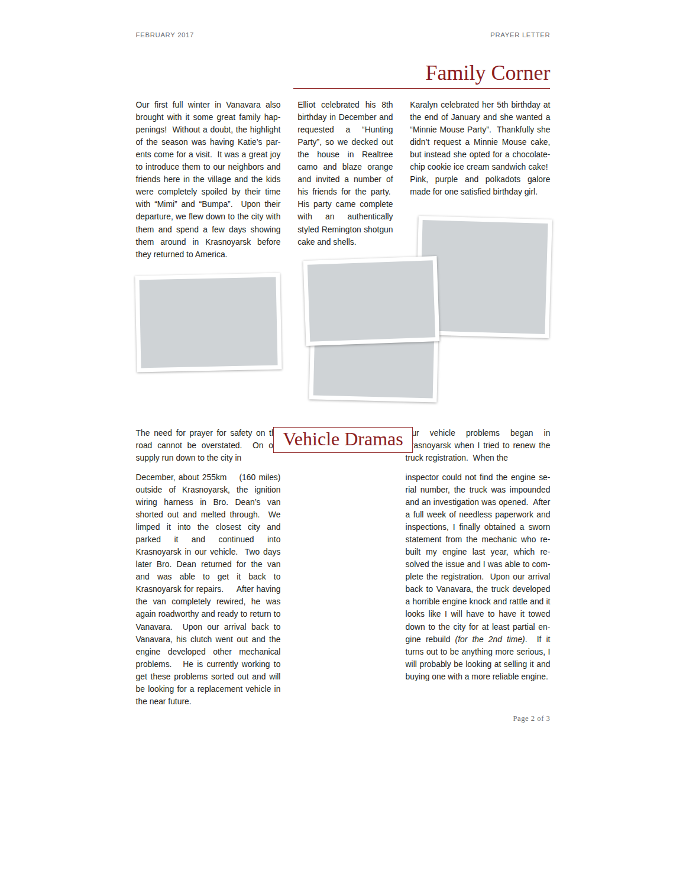February 2017
Prayer Letter
Family Corner
Our first full winter in Vanavara also brought with it some great family happenings! Without a doubt, the highlight of the season was having Katie’s parents come for a visit. It was a great joy to introduce them to our neighbors and friends here in the village and the kids were completely spoiled by their time with “Mimi” and “Bumpa”. Upon their departure, we flew down to the city with them and spend a few days showing them around in Krasnoyarsk before they returned to America.
Elliot celebrated his 8th birthday in December and requested a “Hunting Party”, so we decked out the house in Realtree camo and blaze orange and invited a number of his friends for the party. His party came complete with an authentically styled Remington shotgun cake and shells.
Karalyn celebrated her 5th birthday at the end of January and she wanted a “Minnie Mouse Party”. Thankfully she didn’t request a Minnie Mouse cake, but instead she opted for a chocolate-chip cookie ice cream sandwich cake! Pink, purple and polkadots galore made for one satisfied birthday girl.
Vehicle Dramas
The need for prayer for safety on the road cannot be overstated. On our supply run down to the city in
Our vehicle problems began in Krasnoyarsk when I tried to renew the truck registration. When the
December, about 255km (160 miles) outside of Krasnoyarsk, the ignition wiring harness in Bro. Dean’s van shorted out and melted through. We limped it into the closest city and parked it and continued into Krasnoyarsk in our vehicle. Two days later Bro. Dean returned for the van and was able to get it back to Krasnoyarsk for repairs. After having the van completely rewired, he was again roadworthy and ready to return to Vanavara. Upon our arrival back to Vanavara, his clutch went out and the engine developed other mechanical problems. He is currently working to get these problems sorted out and will be looking for a replacement vehicle in the near future.
inspector could not find the engine serial number, the truck was impounded and an investigation was opened. After a full week of needless paperwork and inspections, I finally obtained a sworn statement from the mechanic who rebuilt my engine last year, which resolved the issue and I was able to complete the registration. Upon our arrival back to Vanavara, the truck developed a horrible engine knock and rattle and it looks like I will have to have it towed down to the city for at least partial engine rebuild (for the 2nd time). If it turns out to be anything more serious, I will probably be looking at selling it and buying one with a more reliable engine.
Page 2 of 3